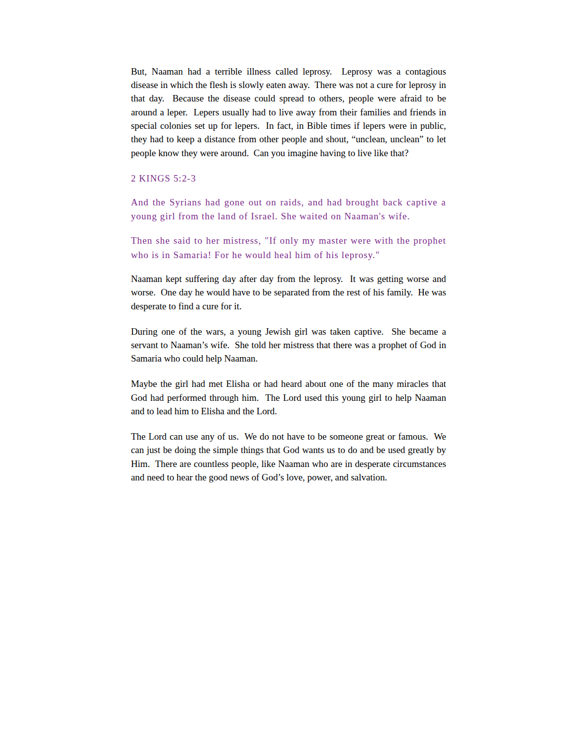But, Naaman had a terrible illness called leprosy. Leprosy was a contagious disease in which the flesh is slowly eaten away. There was not a cure for leprosy in that day. Because the disease could spread to others, people were afraid to be around a leper. Lepers usually had to live away from their families and friends in special colonies set up for lepers. In fact, in Bible times if lepers were in public, they had to keep a distance from other people and shout, “unclean, unclean” to let people know they were around. Can you imagine having to live like that?
2 KINGS 5:2-3
And the Syrians had gone out on raids, and had brought back captive a young girl from the land of Israel. She waited on Naaman's wife.
Then she said to her mistress, "If only my master were with the prophet who is in Samaria! For he would heal him of his leprosy."
Naaman kept suffering day after day from the leprosy. It was getting worse and worse. One day he would have to be separated from the rest of his family. He was desperate to find a cure for it.
During one of the wars, a young Jewish girl was taken captive. She became a servant to Naaman’s wife. She told her mistress that there was a prophet of God in Samaria who could help Naaman.
Maybe the girl had met Elisha or had heard about one of the many miracles that God had performed through him. The Lord used this young girl to help Naaman and to lead him to Elisha and the Lord.
The Lord can use any of us. We do not have to be someone great or famous. We can just be doing the simple things that God wants us to do and be used greatly by Him. There are countless people, like Naaman who are in desperate circumstances and need to hear the good news of God’s love, power, and salvation.